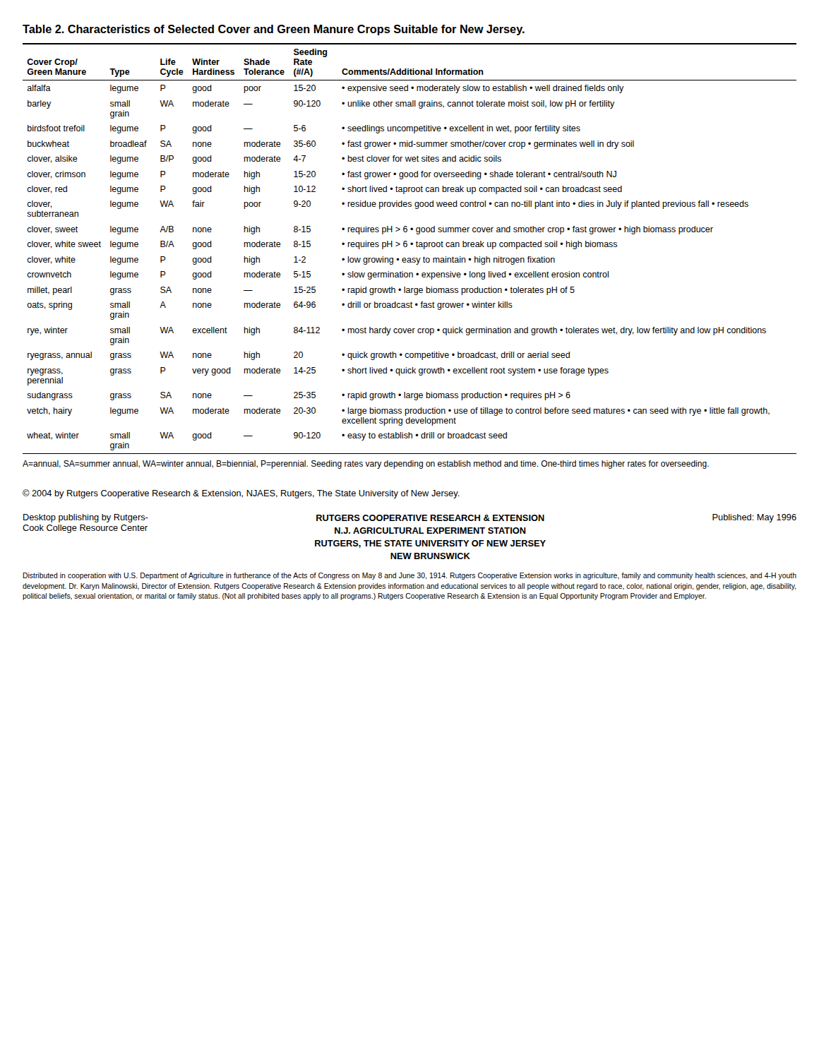Table 2. Characteristics of Selected Cover and Green Manure Crops Suitable for New Jersey.
| Cover Crop/ Green Manure | Type | Life Cycle | Winter Hardiness | Shade Tolerance | Seeding Rate (#/A) | Comments/Additional Information |
| --- | --- | --- | --- | --- | --- | --- |
| alfalfa | legume | P | good | poor | 15-20 | • expensive seed • moderately slow to establish • well drained fields only |
| barley | small grain | WA | moderate | — | 90-120 | • unlike other small grains, cannot tolerate moist soil, low pH or fertility |
| birdsfoot trefoil | legume | P | good | — | 5-6 | • seedlings uncompetitive • excellent in wet, poor fertility sites |
| buckwheat | broadleaf | SA | none | moderate | 35-60 | • fast grower • mid-summer smother/cover crop • germinates well in dry soil |
| clover, alsike | legume | B/P | good | moderate | 4-7 | • best clover for wet sites and acidic soils |
| clover, crimson | legume | P | moderate | high | 15-20 | • fast grower • good for overseeding • shade tolerant • central/south NJ |
| clover, red | legume | P | good | high | 10-12 | • short lived • taproot can break up compacted soil • can broadcast seed |
| clover, subterranean | legume | WA | fair | poor | 9-20 | • residue provides good weed control • can no-till plant into • dies in July if planted previous fall • reseeds |
| clover, sweet | legume | A/B | none | high | 8-15 | • requires pH > 6 • good summer cover and smother crop • fast grower • high biomass producer |
| clover, white sweet | legume | B/A | good | moderate | 8-15 | • requires pH > 6 • taproot can break up compacted soil • high biomass |
| clover, white | legume | P | good | high | 1-2 | • low growing • easy to maintain • high nitrogen fixation |
| crownvetch | legume | P | good | moderate | 5-15 | • slow germination • expensive • long lived • excellent erosion control |
| millet, pearl | grass | SA | none | — | 15-25 | • rapid growth • large biomass production • tolerates pH of 5 |
| oats, spring | small grain | A | none | moderate | 64-96 | • drill or broadcast • fast grower • winter kills |
| rye, winter | small grain | WA | excellent | high | 84-112 | • most hardy cover crop • quick germination and growth • tolerates wet, dry, low fertility and low pH conditions |
| ryegrass, annual | grass | WA | none | high | 20 | • quick growth • competitive • broadcast, drill or aerial seed |
| ryegrass, perennial | grass | P | very good | moderate | 14-25 | • short lived • quick growth • excellent root system • use forage types |
| sudangrass | grass | SA | none | — | 25-35 | • rapid growth • large biomass production • requires pH > 6 |
| vetch, hairy | legume | WA | moderate | moderate | 20-30 | • large biomass production • use of tillage to control before seed matures • can seed with rye • little fall growth, excellent spring development |
| wheat, winter | small grain | WA | good | — | 90-120 | • easy to establish • drill or broadcast seed |
A=annual, SA=summer annual, WA=winter annual, B=biennial, P=perennial. Seeding rates vary depending on establish method and time. One-third times higher rates for overseeding.
© 2004 by Rutgers Cooperative Research & Extension, NJAES, Rutgers, The State University of New Jersey.
Desktop publishing by Rutgers-
Cook College Resource Center
RUTGERS COOPERATIVE RESEARCH & EXTENSION
N.J. AGRICULTURAL EXPERIMENT STATION
RUTGERS, THE STATE UNIVERSITY OF NEW JERSEY
NEW BRUNSWICK
Published: May 1996
Distributed in cooperation with U.S. Department of Agriculture in furtherance of the Acts of Congress on May 8 and June 30, 1914. Rutgers Cooperative Extension works in agriculture, family and community health sciences, and 4-H youth development. Dr. Karyn Malinowski, Director of Extension. Rutgers Cooperative Research & Extension provides information and educational services to all people without regard to race, color, national origin, gender, religion, age, disability, political beliefs, sexual orientation, or marital or family status. (Not all prohibited bases apply to all programs.) Rutgers Cooperative Research & Extension is an Equal Opportunity Program Provider and Employer.